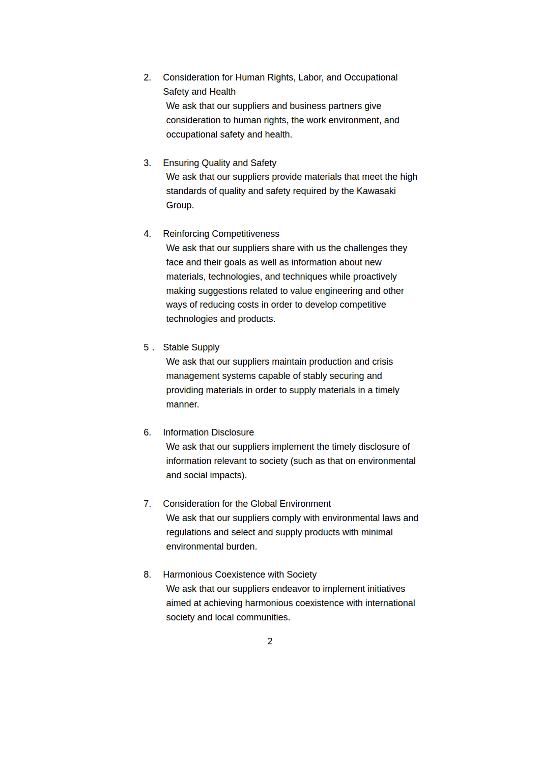2.
Consideration for Human Rights, Labor, and Occupational Safety and Health
We ask that our suppliers and business partners give consideration to human rights, the work environment, and occupational safety and health.
3.
Ensuring Quality and Safety
We ask that our suppliers provide materials that meet the high standards of quality and safety required by the Kawasaki Group.
4.
Reinforcing Competitiveness
We ask that our suppliers share with us the challenges they face and their goals as well as information about new materials, technologies, and techniques while proactively making suggestions related to value engineering and other ways of reducing costs in order to develop competitive technologies and products.
5．
Stable Supply
We ask that our suppliers maintain production and crisis management systems capable of stably securing and providing materials in order to supply materials in a timely manner.
6.
Information Disclosure
We ask that our suppliers implement the timely disclosure of information relevant to society (such as that on environmental and social impacts).
7.
Consideration for the Global Environment
We ask that our suppliers comply with environmental laws and regulations and select and supply products with minimal environmental burden.
8.
Harmonious Coexistence with Society
We ask that our suppliers endeavor to implement initiatives aimed at achieving harmonious coexistence with international society and local communities.
2